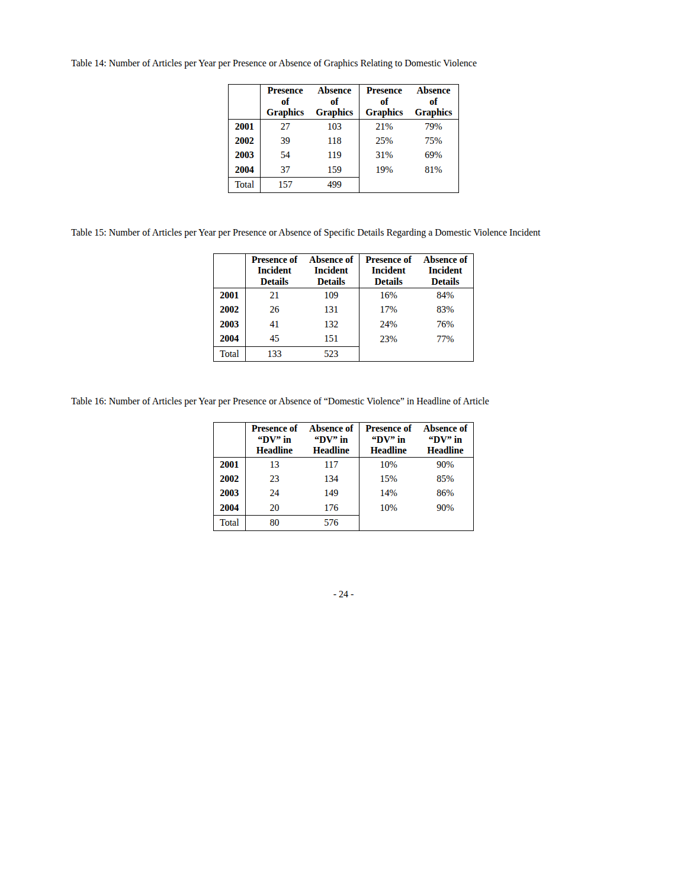Table 14: Number of Articles per Year per Presence or Absence of Graphics Relating to Domestic Violence
| | Presence of Graphics | Absence of Graphics | Presence of Graphics | Absence of Graphics |
| --- | --- | --- | --- | --- |
| 2001 | 27 | 103 | 21% | 79% |
| 2002 | 39 | 118 | 25% | 75% |
| 2003 | 54 | 119 | 31% | 69% |
| 2004 | 37 | 159 | 19% | 81% |
| Total | 157 | 499 | | |
Table 15: Number of Articles per Year per Presence or Absence of Specific Details Regarding a Domestic Violence Incident
| | Presence of Incident Details | Absence of Incident Details | Presence of Incident Details | Absence of Incident Details |
| --- | --- | --- | --- | --- |
| 2001 | 21 | 109 | 16% | 84% |
| 2002 | 26 | 131 | 17% | 83% |
| 2003 | 41 | 132 | 24% | 76% |
| 2004 | 45 | 151 | 23% | 77% |
| Total | 133 | 523 | | |
Table 16: Number of Articles per Year per Presence or Absence of “Domestic Violence” in Headline of Article
| | Presence of “DV” in Headline | Absence of “DV” in Headline | Presence of “DV” in Headline | Absence of “DV” in Headline |
| --- | --- | --- | --- | --- |
| 2001 | 13 | 117 | 10% | 90% |
| 2002 | 23 | 134 | 15% | 85% |
| 2003 | 24 | 149 | 14% | 86% |
| 2004 | 20 | 176 | 10% | 90% |
| Total | 80 | 576 | | |
- 24 -